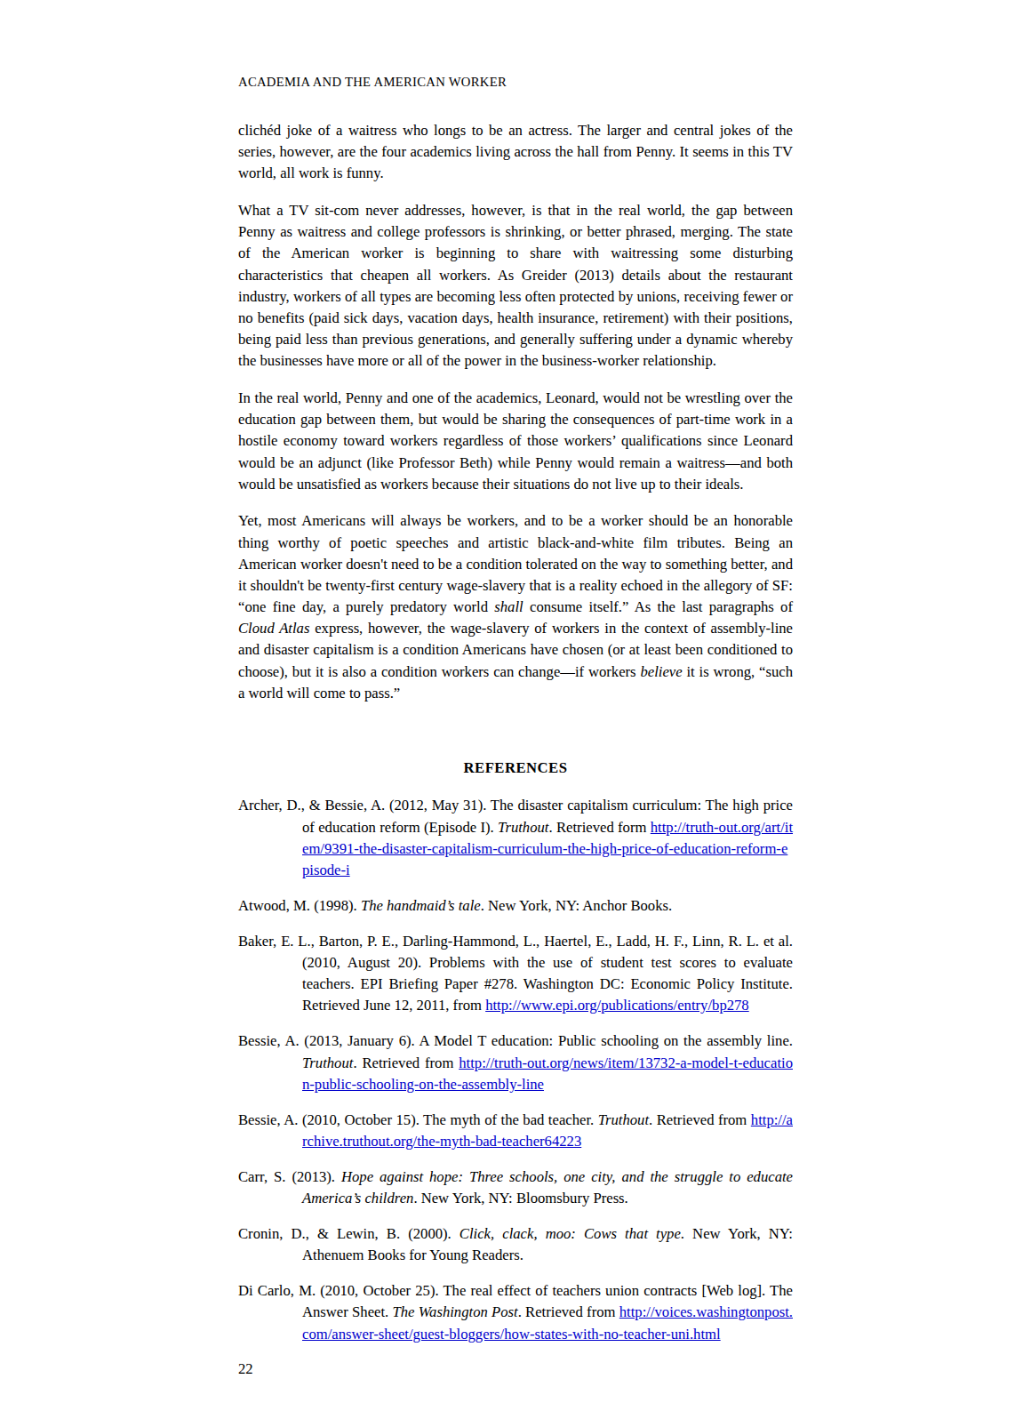ACADEMIA AND THE AMERICAN WORKER
clichéd joke of a waitress who longs to be an actress. The larger and central jokes of the series, however, are the four academics living across the hall from Penny. It seems in this TV world, all work is funny.
What a TV sit-com never addresses, however, is that in the real world, the gap between Penny as waitress and college professors is shrinking, or better phrased, merging. The state of the American worker is beginning to share with waitressing some disturbing characteristics that cheapen all workers. As Greider (2013) details about the restaurant industry, workers of all types are becoming less often protected by unions, receiving fewer or no benefits (paid sick days, vacation days, health insurance, retirement) with their positions, being paid less than previous generations, and generally suffering under a dynamic whereby the businesses have more or all of the power in the business-worker relationship.
In the real world, Penny and one of the academics, Leonard, would not be wrestling over the education gap between them, but would be sharing the consequences of part-time work in a hostile economy toward workers regardless of those workers’ qualifications since Leonard would be an adjunct (like Professor Beth) while Penny would remain a waitress—and both would be unsatisfied as workers because their situations do not live up to their ideals.
Yet, most Americans will always be workers, and to be a worker should be an honorable thing worthy of poetic speeches and artistic black-and-white film tributes. Being an American worker doesn't need to be a condition tolerated on the way to something better, and it shouldn't be twenty-first century wage-slavery that is a reality echoed in the allegory of SF: “one fine day, a purely predatory world shall consume itself.” As the last paragraphs of Cloud Atlas express, however, the wage-slavery of workers in the context of assembly-line and disaster capitalism is a condition Americans have chosen (or at least been conditioned to choose), but it is also a condition workers can change—if workers believe it is wrong, “such a world will come to pass.”
REFERENCES
Archer, D., & Bessie, A. (2012, May 31). The disaster capitalism curriculum: The high price of education reform (Episode I). Truthout. Retrieved form http://truth-out.org/art/item/9391-the-disaster-capitalism-curriculum-the-high-price-of-education-reform-episode-i
Atwood, M. (1998). The handmaid’s tale. New York, NY: Anchor Books.
Baker, E. L., Barton, P. E., Darling-Hammond, L., Haertel, E., Ladd, H. F., Linn, R. L. et al. (2010, August 20). Problems with the use of student test scores to evaluate teachers. EPI Briefing Paper #278. Washington DC: Economic Policy Institute. Retrieved June 12, 2011, from http://www.epi.org/publications/entry/bp278
Bessie, A. (2013, January 6). A Model T education: Public schooling on the assembly line. Truthout. Retrieved from http://truth-out.org/news/item/13732-a-model-t-education-public-schooling-on-the-assembly-line
Bessie, A. (2010, October 15). The myth of the bad teacher. Truthout. Retrieved from http://archive.truthout.org/the-myth-bad-teacher64223
Carr, S. (2013). Hope against hope: Three schools, one city, and the struggle to educate America’s children. New York, NY: Bloomsbury Press.
Cronin, D., & Lewin, B. (2000). Click, clack, moo: Cows that type. New York, NY: Athenuem Books for Young Readers.
Di Carlo, M. (2010, October 25). The real effect of teachers union contracts [Web log]. The Answer Sheet. The Washington Post. Retrieved from http://voices.washingtonpost.com/answer-sheet/guest-bloggers/how-states-with-no-teacher-uni.html
22